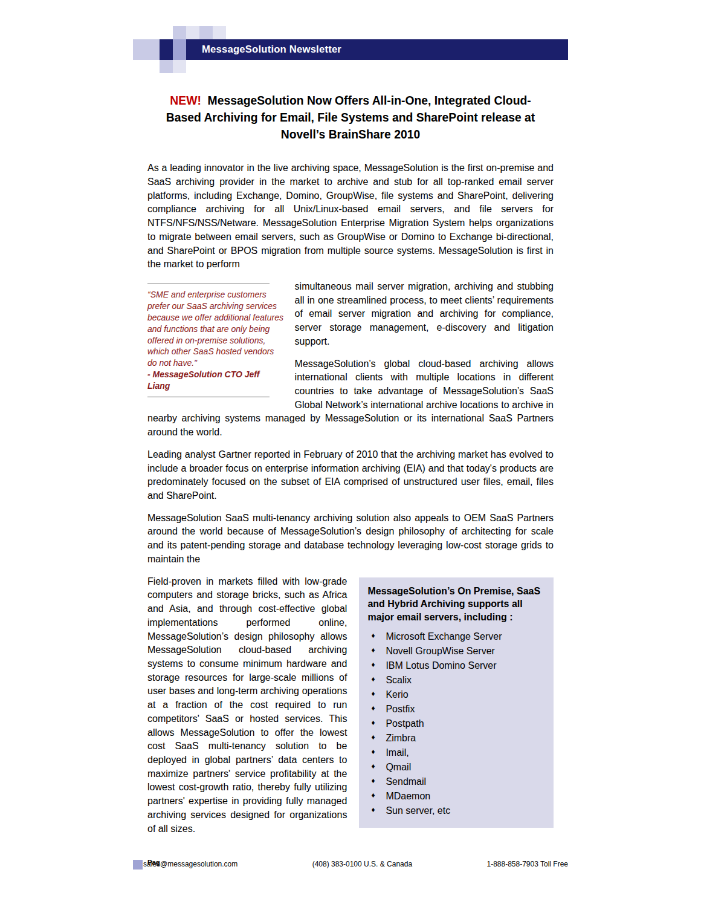MessageSolution Newsletter
NEW! MessageSolution Now Offers All-in-One, Integrated Cloud-Based Archiving for Email, File Systems and SharePoint release at Novell’s BrainShare 2010
As a leading innovator in the live archiving space, MessageSolution is the first on-premise and SaaS archiving provider in the market to archive and stub for all top-ranked email server platforms, including Exchange, Domino, GroupWise, file systems and SharePoint, delivering compliance archiving for all Unix/Linux-based email servers, and file servers for NTFS/NFS/NSS/Netware. MessageSolution Enterprise Migration System helps organizations to migrate between email servers, such as GroupWise or Domino to Exchange bi-directional, and SharePoint or BPOS migration from multiple source systems. MessageSolution is first in the market to perform
“SME and enterprise customers prefer our SaaS archiving services because we offer additional features and functions that are only being offered in on-premise solutions, which other SaaS hosted vendors do not have."
- MessageSolution CTO Jeff Liang
simultaneous mail server migration, archiving and stubbing all in one streamlined process, to meet clients’ requirements of email server migration and archiving for compliance, server storage management, e-discovery and litigation support.
MessageSolution’s global cloud-based archiving allows international clients with multiple locations in different countries to take advantage of MessageSolution’s SaaS Global Network’s international archive locations to archive in nearby archiving systems managed by MessageSolution or its international SaaS Partners around the world.
Leading analyst Gartner reported in February of 2010 that the archiving market has evolved to include a broader focus on enterprise information archiving (EIA) and that today's products are predominately focused on the subset of EIA comprised of unstructured user files, email, files and SharePoint.
MessageSolution SaaS multi-tenancy archiving solution also appeals to OEM SaaS Partners around the world because of MessageSolution’s design philosophy of architecting for scale and its patent-pending storage and database technology leveraging low-cost storage grids to maintain the
MessageSolution’s On Premise, SaaS and Hybrid Archiving supports all major email servers, including :
Microsoft Exchange Server
Novell GroupWise Server
IBM Lotus Domino Server
Scalix
Kerio
Postfix
Postpath
Zimbra
Imail,
Qmail
Sendmail
MDaemon
Sun server, etc
Field-proven in markets filled with low-grade computers and storage bricks, such as Africa and Asia, and through cost-effective global implementations performed online, MessageSolution’s design philosophy allows MessageSolution cloud-based archiving systems to consume minimum hardware and storage resources for large-scale millions of user bases and long-term archiving operations at a fraction of the cost required to run competitors' SaaS or hosted services. This allows MessageSolution to offer the lowest cost SaaS multi-tenancy solution to be deployed in global partners’ data centers to maximize partners' service profitability at the lowest cost-growth ratio, thereby fully utilizing partners' expertise in providing fully managed archiving services designed for organizations of all sizes.
Pag
+1 sales@messagesolution.com (408) 383-0100 U.S. & Canada 1-888-858-7903 Toll Free